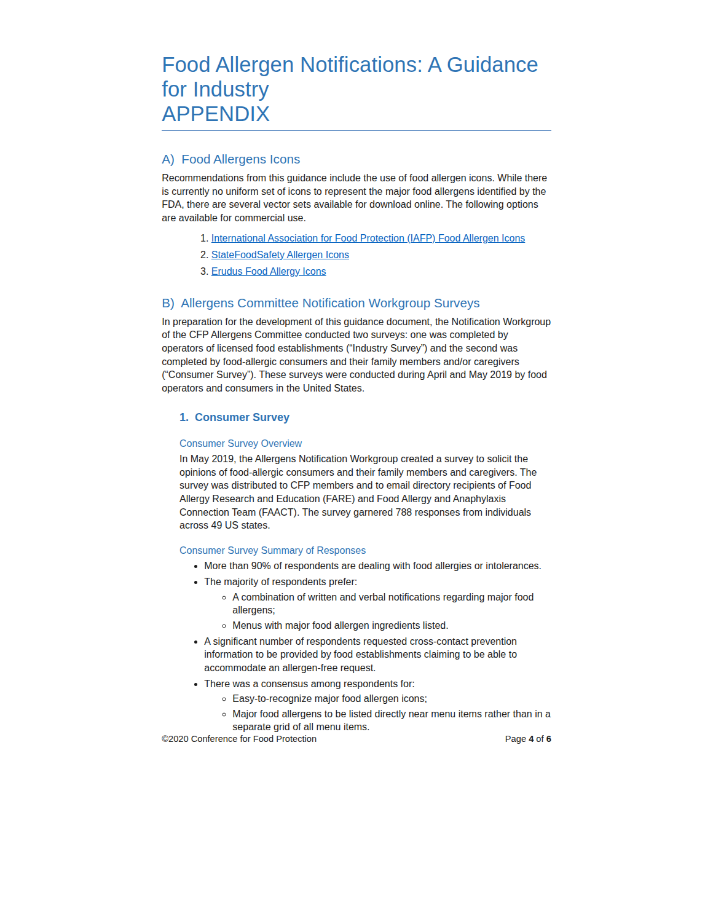Food Allergen Notifications: A Guidance for Industry
APPENDIX
A) Food Allergens Icons
Recommendations from this guidance include the use of food allergen icons. While there is currently no uniform set of icons to represent the major food allergens identified by the FDA, there are several vector sets available for download online. The following options are available for commercial use.
International Association for Food Protection (IAFP) Food Allergen Icons
StateFoodSafety Allergen Icons
Erudus Food Allergy Icons
B) Allergens Committee Notification Workgroup Surveys
In preparation for the development of this guidance document, the Notification Workgroup of the CFP Allergens Committee conducted two surveys: one was completed by operators of licensed food establishments (“Industry Survey”) and the second was completed by food-allergic consumers and their family members and/or caregivers (“Consumer Survey”). These surveys were conducted during April and May 2019 by food operators and consumers in the United States.
1. Consumer Survey
Consumer Survey Overview
In May 2019, the Allergens Notification Workgroup created a survey to solicit the opinions of food-allergic consumers and their family members and caregivers. The survey was distributed to CFP members and to email directory recipients of Food Allergy Research and Education (FARE) and Food Allergy and Anaphylaxis Connection Team (FAACT). The survey garnered 788 responses from individuals across 49 US states.
Consumer Survey Summary of Responses
More than 90% of respondents are dealing with food allergies or intolerances.
The majority of respondents prefer:
A combination of written and verbal notifications regarding major food allergens;
Menus with major food allergen ingredients listed.
A significant number of respondents requested cross-contact prevention information to be provided by food establishments claiming to be able to accommodate an allergen-free request.
There was a consensus among respondents for:
Easy-to-recognize major food allergen icons;
Major food allergens to be listed directly near menu items rather than in a separate grid of all menu items.
©2020 Conference for Food Protection
Page 4 of 6